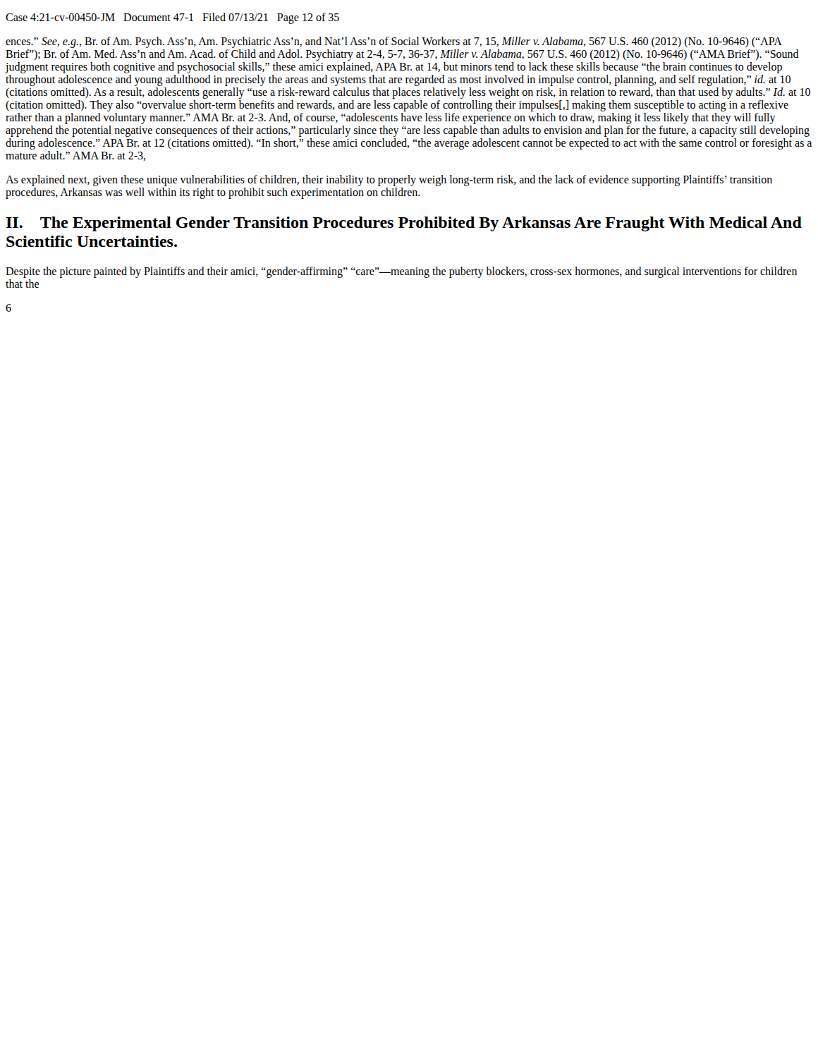Case 4:21-cv-00450-JM Document 47-1 Filed 07/13/21 Page 12 of 35
ences.” See, e.g., Br. of Am. Psych. Ass’n, Am. Psychiatric Ass’n, and Nat’l Ass’n of Social Workers at 7, 15, Miller v. Alabama, 567 U.S. 460 (2012) (No. 10-9646) (“APA Brief”); Br. of Am. Med. Ass’n and Am. Acad. of Child and Adol. Psychiatry at 2-4, 5-7, 36-37, Miller v. Alabama, 567 U.S. 460 (2012) (No. 10-9646) (“AMA Brief”). “Sound judgment requires both cognitive and psychosocial skills,” these amici explained, APA Br. at 14, but minors tend to lack these skills because “the brain continues to develop throughout adolescence and young adulthood in precisely the areas and systems that are regarded as most involved in impulse control, planning, and self regulation,” id. at 10 (citations omitted). As a result, adolescents generally “use a risk-reward calculus that places relatively less weight on risk, in relation to reward, than that used by adults.” Id. at 10 (citation omitted). They also “overvalue short-term benefits and rewards, and are less capable of controlling their impulses[,] making them susceptible to acting in a reflexive rather than a planned voluntary manner.” AMA Br. at 2-3. And, of course, “adolescents have less life experience on which to draw, making it less likely that they will fully apprehend the potential negative consequences of their actions,” particularly since they “are less capable than adults to envision and plan for the future, a capacity still developing during adolescence.” APA Br. at 12 (citations omitted). “In short,” these amici concluded, “the average adolescent cannot be expected to act with the same control or foresight as a mature adult.” AMA Br. at 2-3,
As explained next, given these unique vulnerabilities of children, their inability to properly weigh long-term risk, and the lack of evidence supporting Plaintiffs’ transition procedures, Arkansas was well within its right to prohibit such experimentation on children.
II. The Experimental Gender Transition Procedures Prohibited By Arkansas Are Fraught With Medical And Scientific Uncertainties.
Despite the picture painted by Plaintiffs and their amici, “gender-affirming” “care”—meaning the puberty blockers, cross-sex hormones, and surgical interventions for children that the
6